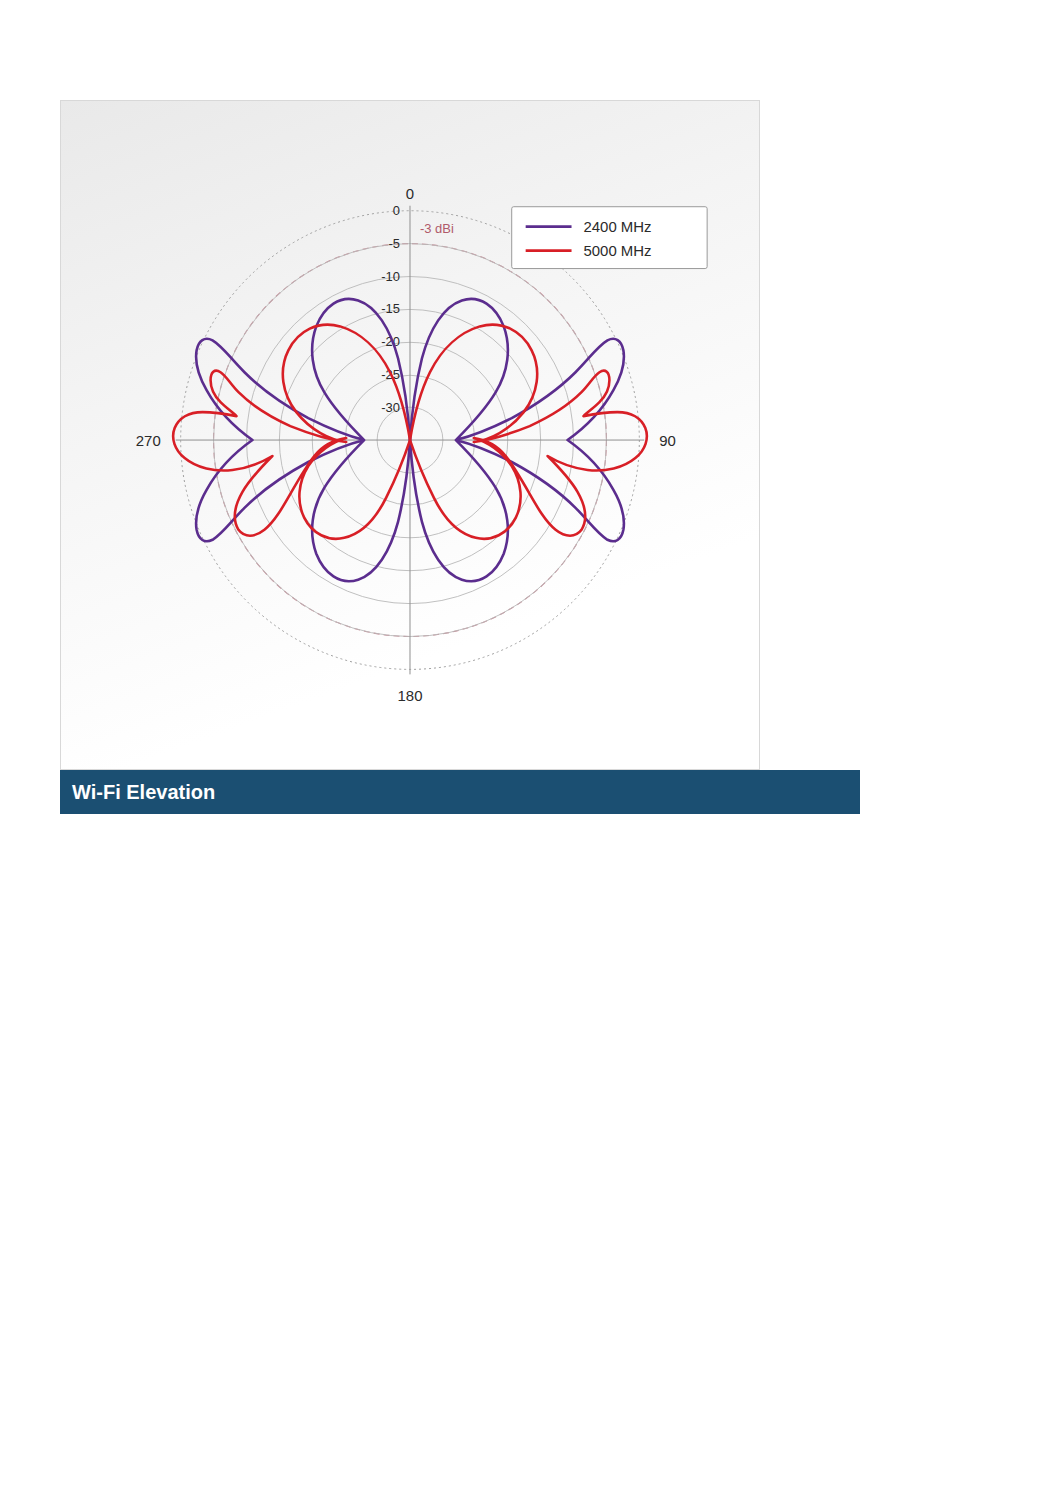Wi-Fi Elevation radiation pattern Polar plot with concentric rings labelled 0, -5, -10, -15, -20, -25, -30 dBi. A dashed -3 dBi reference ring is shown. Two traces: purple for 2400 MHz and red for 5000 MHz, each forming multi-lobed butterfly shapes oriented toward 90 and 270 degrees. 0 -5 -10 -15 -20 -25 -30 -3 dBi 0 90 180 270 2400 MHz 5000 MHz
Wi-Fi Elevation